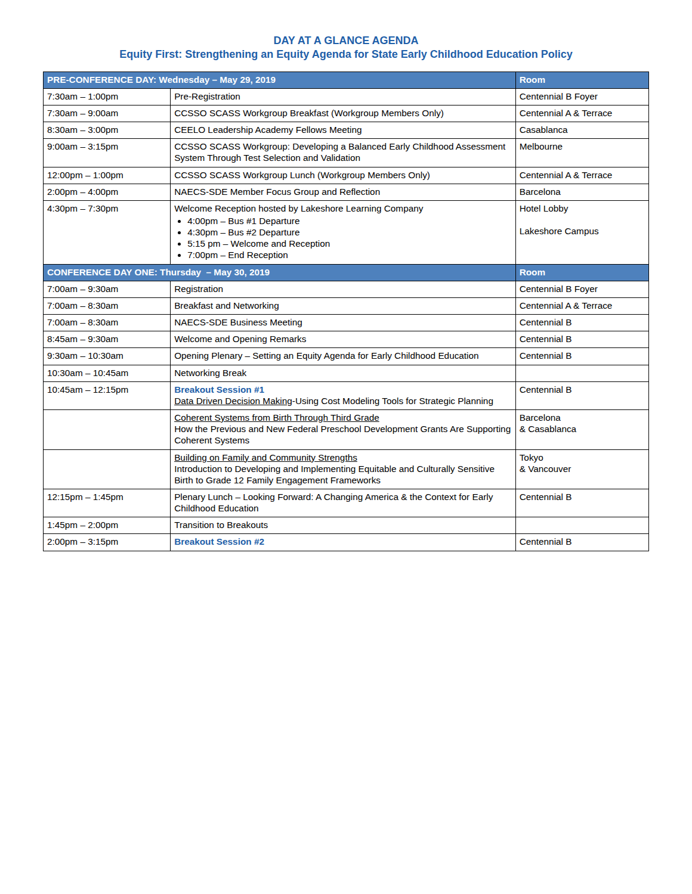DAY AT A GLANCE AGENDA
Equity First: Strengthening an Equity Agenda for State Early Childhood Education Policy
| PRE-CONFERENCE DAY: Wednesday – May 29, 2019 | Room |
| 7:30am – 1:00pm | Pre-Registration | Centennial B Foyer |
| 7:30am – 9:00am | CCSSO SCASS Workgroup Breakfast (Workgroup Members Only) | Centennial A & Terrace |
| 8:30am – 3:00pm | CEELO Leadership Academy Fellows Meeting | Casablanca |
| 9:00am – 3:15pm | CCSSO SCASS Workgroup: Developing a Balanced Early Childhood Assessment System Through Test Selection and Validation | Melbourne |
| 12:00pm – 1:00pm | CCSSO SCASS Workgroup Lunch (Workgroup Members Only) | Centennial A & Terrace |
| 2:00pm – 4:00pm | NAECS-SDE Member Focus Group and Reflection | Barcelona |
| 4:30pm – 7:30pm | Welcome Reception hosted by Lakeshore Learning Company 4:00pm – Bus #1 Departure 4:30pm – Bus #2 Departure 5:15 pm – Welcome and Reception 7:00pm – End Reception | Hotel Lobby Lakeshore Campus |
| CONFERENCE DAY ONE: Thursday – May 30, 2019 | Room |
| 7:00am – 9:30am | Registration | Centennial B Foyer |
| 7:00am – 8:30am | Breakfast and Networking | Centennial A & Terrace |
| 7:00am – 8:30am | NAECS-SDE Business Meeting | Centennial B |
| 8:45am – 9:30am | Welcome and Opening Remarks | Centennial B |
| 9:30am – 10:30am | Opening Plenary – Setting an Equity Agenda for Early Childhood Education | Centennial B |
| 10:30am – 10:45am | Networking Break | |
| 10:45am – 12:15pm | Breakout Session #1 Data Driven Decision Making -Using Cost Modeling Tools for Strategic Planning | Centennial B |
| | Coherent Systems from Birth Through Third Grade How the Previous and New Federal Preschool Development Grants Are Supporting Coherent Systems | Barcelona & Casablanca |
| | Building on Family and Community Strengths Introduction to Developing and Implementing Equitable and Culturally Sensitive Birth to Grade 12 Family Engagement Frameworks | Tokyo & Vancouver |
| 12:15pm – 1:45pm | Plenary Lunch – Looking Forward: A Changing America & the Context for Early Childhood Education | Centennial B |
| 1:45pm – 2:00pm | Transition to Breakouts | |
| 2:00pm – 3:15pm | Breakout Session #2 | Centennial B |